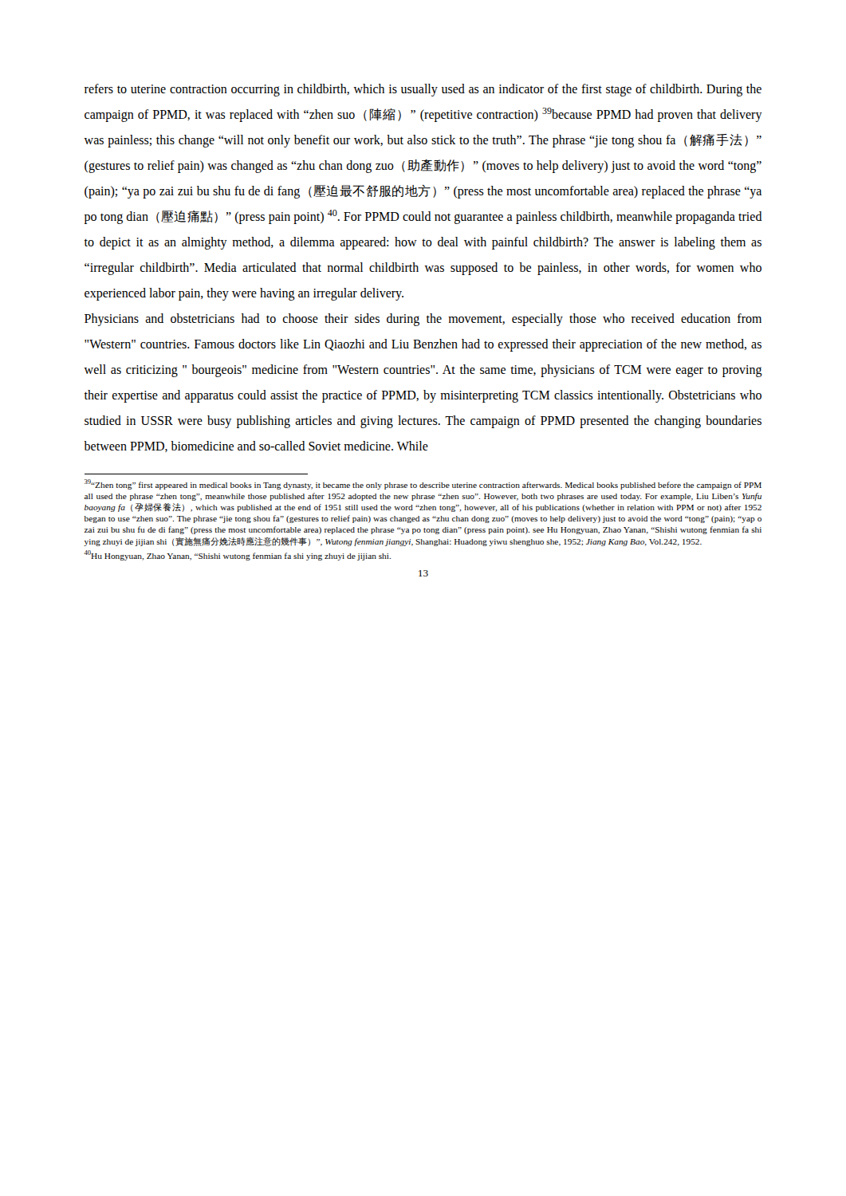refers to uterine contraction occurring in childbirth, which is usually used as an indicator of the first stage of childbirth. During the campaign of PPMD, it was replaced with “zhen suo（陣縮）” (repetitive contraction) 39because PPMD had proven that delivery was painless; this change “will not only benefit our work, but also stick to the truth”. The phrase “jie tong shou fa（解痛手法）” (gestures to relief pain) was changed as “zhu chan dong zuo（助產動作）” (moves to help delivery) just to avoid the word “tong” (pain); “ya po zai zui bu shu fu de di fang（壓迫最不舒服的地方）” (press the most uncomfortable area) replaced the phrase “ya po tong dian（壓迫痛點）” (press pain point) 40. For PPMD could not guarantee a painless childbirth, meanwhile propaganda tried to depict it as an almighty method, a dilemma appeared: how to deal with painful childbirth? The answer is labeling them as “irregular childbirth”. Media articulated that normal childbirth was supposed to be painless, in other words, for women who experienced labor pain, they were having an irregular delivery.
Physicians and obstetricians had to choose their sides during the movement, especially those who received education from "Western" countries. Famous doctors like Lin Qiaozhi and Liu Benzhen had to expressed their appreciation of the new method, as well as criticizing " bourgeois" medicine from "Western countries". At the same time, physicians of TCM were eager to proving their expertise and apparatus could assist the practice of PPMD, by misinterpreting TCM classics intentionally. Obstetricians who studied in USSR were busy publishing articles and giving lectures. The campaign of PPMD presented the changing boundaries between PPMD, biomedicine and so-called Soviet medicine. While
39“Zhen tong” first appeared in medical books in Tang dynasty, it became the only phrase to describe uterine contraction afterwards. Medical books published before the campaign of PPM all used the phrase “zhen tong”, meanwhile those published after 1952 adopted the new phrase “zhen suo”. However, both two phrases are used today. For example, Liu Liben’s Yunfu baoyang fa（孕婦保養法）, which was published at the end of 1951 still used the word “zhen tong”, however, all of his publications (whether in relation with PPM or not) after 1952 began to use “zhen suo”. The phrase “jie tong shou fa” (gestures to relief pain) was changed as “zhu chan dong zuo” (moves to help delivery) just to avoid the word “tong” (pain); “yap o zai zui bu shu fu de di fang” (press the most uncomfortable area) replaced the phrase “ya po tong dian” (press pain point). see Hu Hongyuan, Zhao Yanan, “Shishi wutong fenmian fa shi ying zhuyi de jijian shi（實施無痛分娩法時應注意的幾件事）”, Wutong fenmian jiangyi, Shanghai: Huadong yiwu shenghuo she, 1952; Jiang Kang Bao, Vol.242, 1952.
40Hu Hongyuan, Zhao Yanan, “Shishi wutong fenmian fa shi ying zhuyi de jijian shi.
13